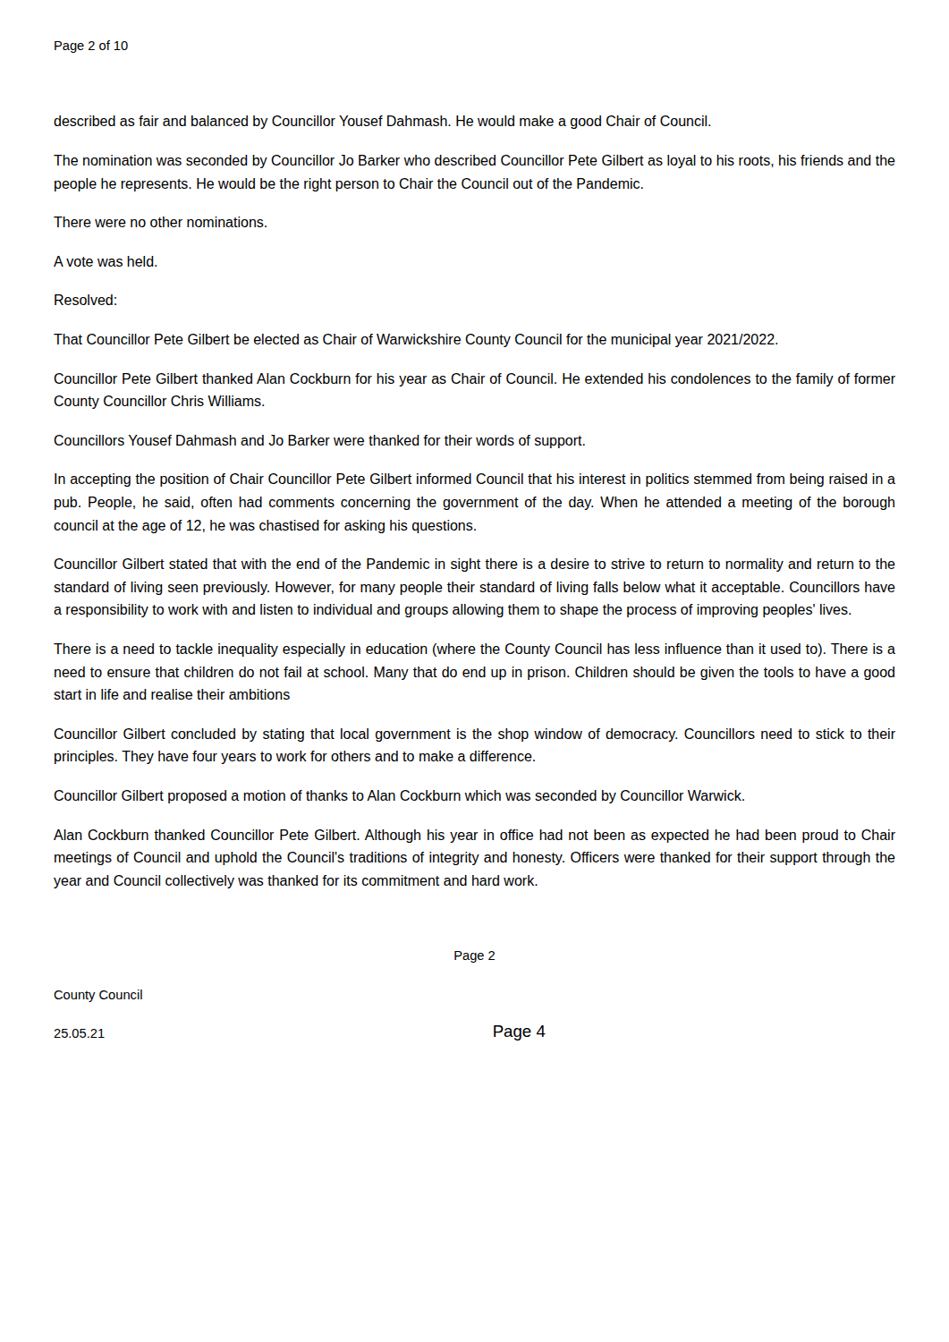Page 2 of 10
described as fair and balanced by Councillor Yousef Dahmash. He would make a good Chair of Council.
The nomination was seconded by Councillor Jo Barker who described Councillor Pete Gilbert as loyal to his roots, his friends and the people he represents. He would be the right person to Chair the Council out of the Pandemic.
There were no other nominations.
A vote was held.
Resolved:
That Councillor Pete Gilbert be elected as Chair of Warwickshire County Council for the municipal year 2021/2022.
Councillor Pete Gilbert thanked Alan Cockburn for his year as Chair of Council. He extended his condolences to the family of former County Councillor Chris Williams.
Councillors Yousef Dahmash and Jo Barker were thanked for their words of support.
In accepting the position of Chair Councillor Pete Gilbert informed Council that his interest in politics stemmed from being raised in a pub. People, he said, often had comments concerning the government of the day. When he attended a meeting of the borough council at the age of 12, he was chastised for asking his questions.
Councillor Gilbert stated that with the end of the Pandemic in sight there is a desire to strive to return to normality and return to the standard of living seen previously. However, for many people their standard of living falls below what it acceptable. Councillors have a responsibility to work with and listen to individual and groups allowing them to shape the process of improving peoples' lives.
There is a need to tackle inequality especially in education (where the County Council has less influence than it used to). There is a need to ensure that children do not fail at school. Many that do end up in prison. Children should be given the tools to have a good start in life and realise their ambitions
Councillor Gilbert concluded by stating that local government is the shop window of democracy. Councillors need to stick to their principles. They have four years to work for others and to make a difference.
Councillor Gilbert proposed a motion of thanks to Alan Cockburn which was seconded by Councillor Warwick.
Alan Cockburn thanked Councillor Pete Gilbert. Although his year in office had not been as expected he had been proud to Chair meetings of Council and uphold the Council's traditions of integrity and honesty. Officers were thanked for their support through the year and Council collectively was thanked for its commitment and hard work.
Page 2
County Council
25.05.21
Page 4